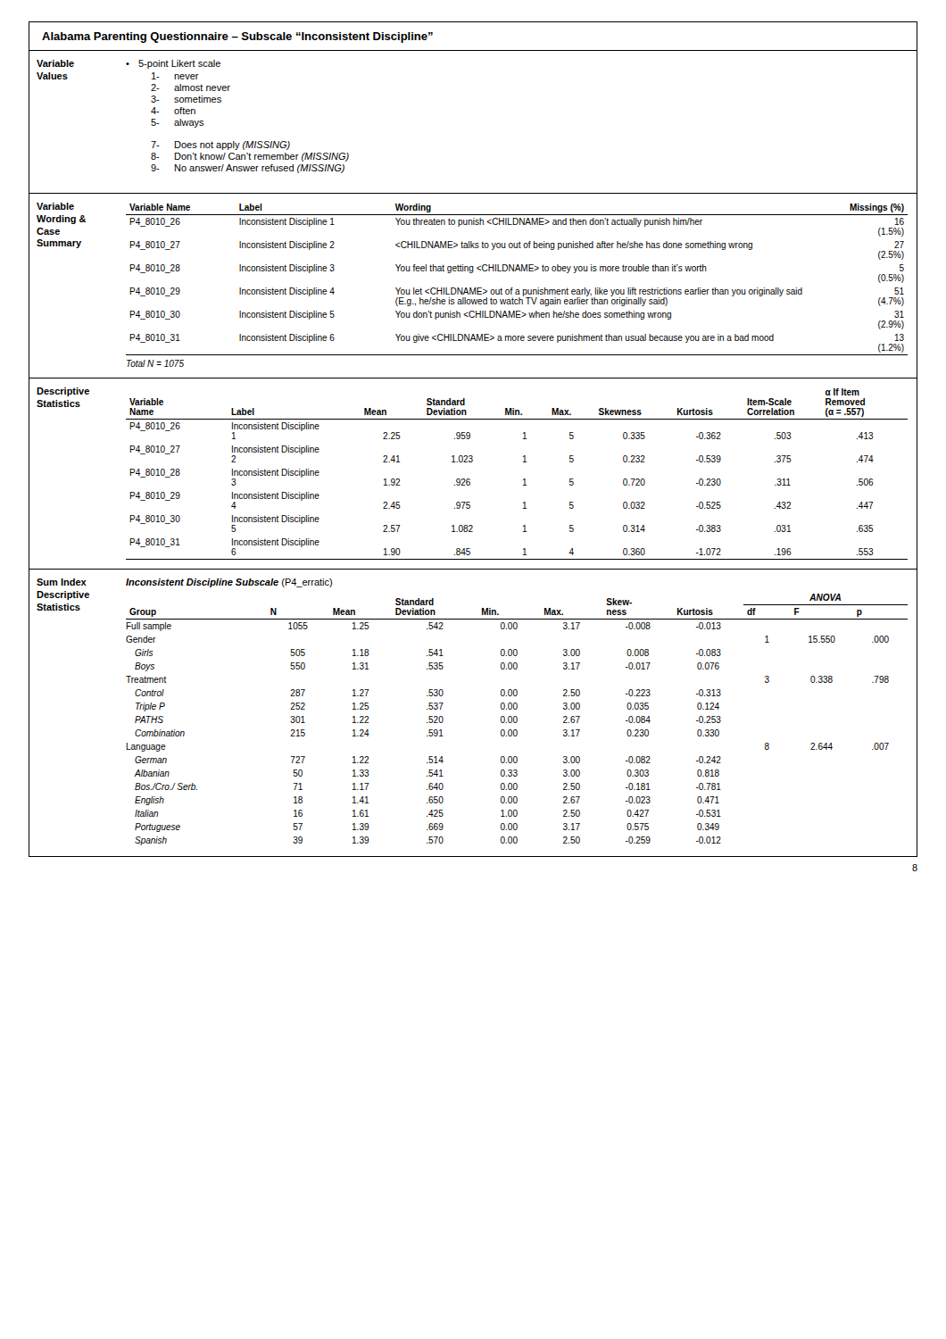Alabama Parenting Questionnaire – Subscale “Inconsistent Discipline”
Variable
Values
5-point Likert scale
1-never
2-almost never
3-sometimes
4-often
5-always
7-Does not apply (MISSING)
8-Don’t know/ Can’t remember (MISSING)
9-No answer/ Answer refused (MISSING)
Variable
Wording &
Case
Summary
| Variable Name | Label | Wording | Missings (%) |
| --- | --- | --- | --- |
| P4_8010_26 | Inconsistent Discipline 1 | You threaten to punish <CHILDNAME> and then don’t actually punish him/her | 16 (1.5%) |
| P4_8010_27 | Inconsistent Discipline 2 | <CHILDNAME> talks to you out of being punished after he/she has done something wrong | 27 (2.5%) |
| P4_8010_28 | Inconsistent Discipline 3 | You feel that getting <CHILDNAME> to obey you is more trouble than it’s worth | 5 (0.5%) |
| P4_8010_29 | Inconsistent Discipline 4 | You let <CHILDNAME> out of a punishment early, like you lift restrictions earlier than you originally said (E.g., he/she is allowed to watch TV again earlier than originally said) | 51 (4.7%) |
| P4_8010_30 | Inconsistent Discipline 5 | You don’t punish <CHILDNAME> when he/she does something wrong | 31 (2.9%) |
| P4_8010_31 | Inconsistent Discipline 6 | You give <CHILDNAME> a more severe punishment than usual because you are in a bad mood | 13 (1.2%) |
Total N = 1075
Descriptive
Statistics
| Variable Name | Label | Mean | Standard Deviation | Min. | Max. | Skewness | Kurtosis | Item-Scale Correlation | α If Item Removed (α = .557) |
| --- | --- | --- | --- | --- | --- | --- | --- | --- | --- |
| P4_8010_26 | Inconsistent Discipline 1 | 2.25 | .959 | 1 | 5 | 0.335 | -0.362 | .503 | .413 |
| P4_8010_27 | Inconsistent Discipline 2 | 2.41 | 1.023 | 1 | 5 | 0.232 | -0.539 | .375 | .474 |
| P4_8010_28 | Inconsistent Discipline 3 | 1.92 | .926 | 1 | 5 | 0.720 | -0.230 | .311 | .506 |
| P4_8010_29 | Inconsistent Discipline 4 | 2.45 | .975 | 1 | 5 | 0.032 | -0.525 | .432 | .447 |
| P4_8010_30 | Inconsistent Discipline 5 | 2.57 | 1.082 | 1 | 5 | 0.314 | -0.383 | .031 | .635 |
| P4_8010_31 | Inconsistent Discipline 6 | 1.90 | .845 | 1 | 4 | 0.360 | -1.072 | .196 | .553 |
Sum Index
Descriptive
Statistics
Inconsistent Discipline Subscale (P4_erratic)
| Group | N | Mean | Standard Deviation | Min. | Max. | Skew- ness | Kurtosis | ANOVA |
| --- | --- | --- | --- | --- | --- | --- | --- | --- |
| df | F | p |
| Full sample | 1055 | 1.25 | .542 | 0.00 | 3.17 | -0.008 | -0.013 | | | |
| Gender | | | | | | | | 1 | 15.550 | .000 |
| Girls | 505 | 1.18 | .541 | 0.00 | 3.00 | 0.008 | -0.083 | | | |
| Boys | 550 | 1.31 | .535 | 0.00 | 3.17 | -0.017 | 0.076 | | | |
| Treatment | | | | | | | | 3 | 0.338 | .798 |
| Control | 287 | 1.27 | .530 | 0.00 | 2.50 | -0.223 | -0.313 | | | |
| Triple P | 252 | 1.25 | .537 | 0.00 | 3.00 | 0.035 | 0.124 | | | |
| PATHS | 301 | 1.22 | .520 | 0.00 | 2.67 | -0.084 | -0.253 | | | |
| Combination | 215 | 1.24 | .591 | 0.00 | 3.17 | 0.230 | 0.330 | | | |
| Language | | | | | | | | 8 | 2.644 | .007 |
| German | 727 | 1.22 | .514 | 0.00 | 3.00 | -0.082 | -0.242 | | | |
| Albanian | 50 | 1.33 | .541 | 0.33 | 3.00 | 0.303 | 0.818 | | | |
| Bos./Cro./ Serb. | 71 | 1.17 | .640 | 0.00 | 2.50 | -0.181 | -0.781 | | | |
| English | 18 | 1.41 | .650 | 0.00 | 2.67 | -0.023 | 0.471 | | | |
| Italian | 16 | 1.61 | .425 | 1.00 | 2.50 | 0.427 | -0.531 | | | |
| Portuguese | 57 | 1.39 | .669 | 0.00 | 3.17 | 0.575 | 0.349 | | | |
| Spanish | 39 | 1.39 | .570 | 0.00 | 2.50 | -0.259 | -0.012 | | | |
8